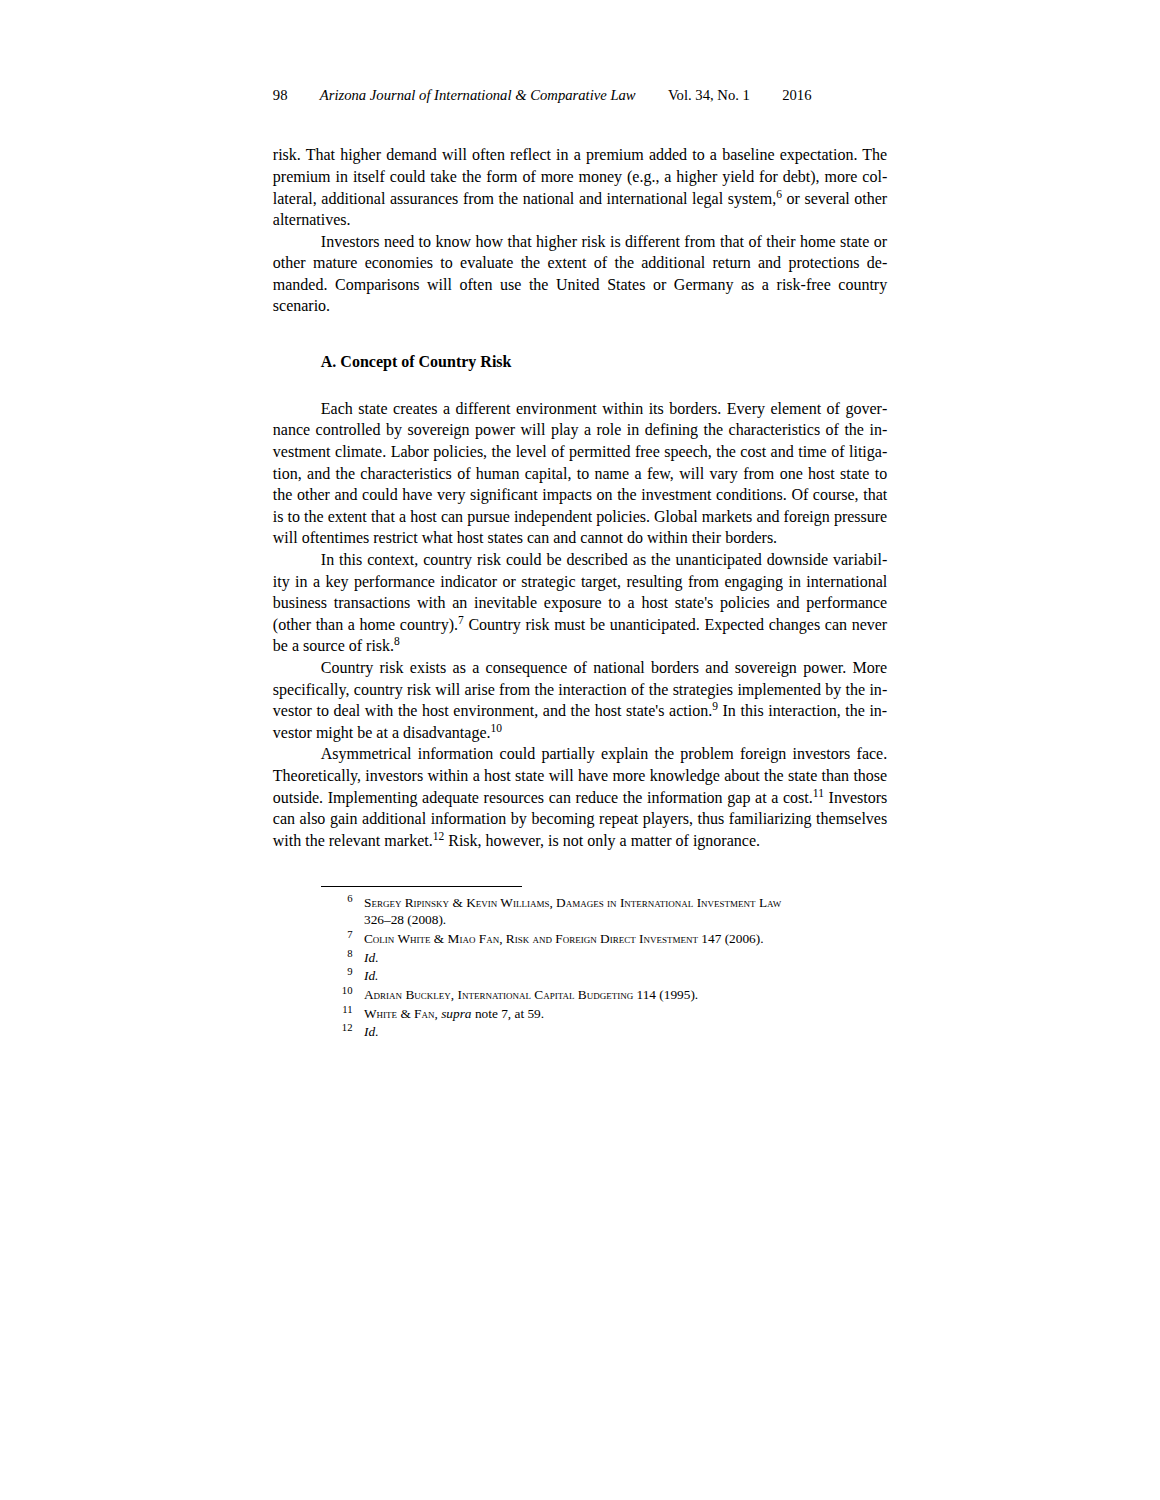98 Arizona Journal of International & Comparative Law Vol. 34, No. 12016
risk. That higher demand will often reflect in a premium added to a baseline expectation. The premium in itself could take the form of more money (e.g., a higher yield for debt), more collateral, additional assurances from the national and international legal system,6 or several other alternatives.
Investors need to know how that higher risk is different from that of their home state or other mature economies to evaluate the extent of the additional return and protections demanded. Comparisons will often use the United States or Germany as a risk-free country scenario.
A. Concept of Country Risk
Each state creates a different environment within its borders. Every element of governance controlled by sovereign power will play a role in defining the characteristics of the investment climate. Labor policies, the level of permitted free speech, the cost and time of litigation, and the characteristics of human capital, to name a few, will vary from one host state to the other and could have very significant impacts on the investment conditions. Of course, that is to the extent that a host can pursue independent policies. Global markets and foreign pressure will oftentimes restrict what host states can and cannot do within their borders.
In this context, country risk could be described as the unanticipated downside variability in a key performance indicator or strategic target, resulting from engaging in international business transactions with an inevitable exposure to a host state's policies and performance (other than a home country).7 Country risk must be unanticipated. Expected changes can never be a source of risk.8
Country risk exists as a consequence of national borders and sovereign power. More specifically, country risk will arise from the interaction of the strategies implemented by the investor to deal with the host environment, and the host state's action.9 In this interaction, the investor might be at a disadvantage.10
Asymmetrical information could partially explain the problem foreign investors face. Theoretically, investors within a host state will have more knowledge about the state than those outside. Implementing adequate resources can reduce the information gap at a cost.11 Investors can also gain additional information by becoming repeat players, thus familiarizing themselves with the relevant market.12 Risk, however, is not only a matter of ignorance.
6
Sergey Ripinsky & Kevin Williams, Damages in International Investment Law 326–28 (2008).
7
Colin White & Miao Fan, Risk and Foreign Direct Investment 147 (2006).
8
Id.
9
Id.
10
Adrian Buckley, International Capital Budgeting 114 (1995).
11
White & Fan, supra note 7, at 59.
12
Id.